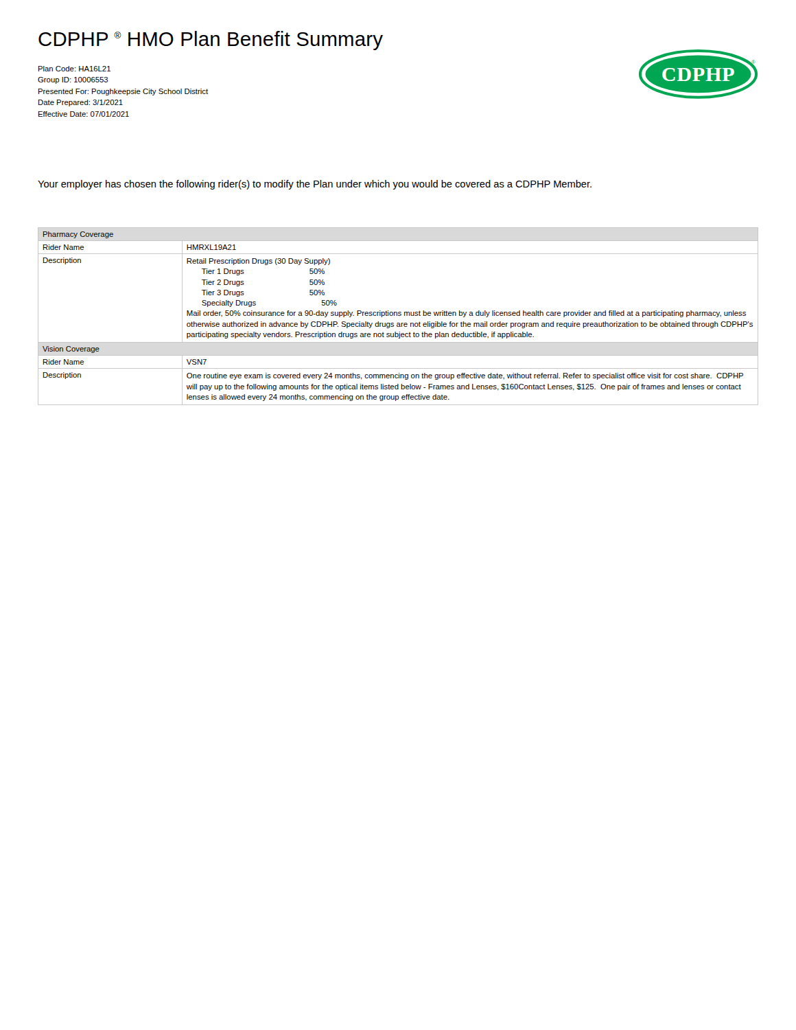CDPHP ® HMO Plan Benefit Summary
CDPHP ®
Plan Code: HA16L21
Group ID: 10006553
Presented For: Poughkeepsie City School District
Date Prepared: 3/1/2021
Effective Date: 07/01/2021
Your employer has chosen the following rider(s) to modify the Plan under which you would be covered as a CDPHP Member.
| Pharmacy Coverage |
| Rider Name | HMRXL19A21 |
| Description | Retail Prescription Drugs (30 Day Supply) Tier 1 Drugs 50% Tier 2 Drugs 50% Tier 3 Drugs 50% Specialty Drugs 50% Mail order, 50% coinsurance for a 90-day supply. Prescriptions must be written by a duly licensed health care provider and filled at a participating pharmacy, unless otherwise authorized in advance by CDPHP. Specialty drugs are not eligible for the mail order program and require preauthorization to be obtained through CDPHP's participating specialty vendors. Prescription drugs are not subject to the plan deductible, if applicable. |
| Vision Coverage |
| Rider Name | VSN7 |
| Description | One routine eye exam is covered every 24 months, commencing on the group effective date, without referral. Refer to specialist office visit for cost share. CDPHP will pay up to the following amounts for the optical items listed below - Frames and Lenses, $160Contact Lenses, $125. One pair of frames and lenses or contact lenses is allowed every 24 months, commencing on the group effective date. |